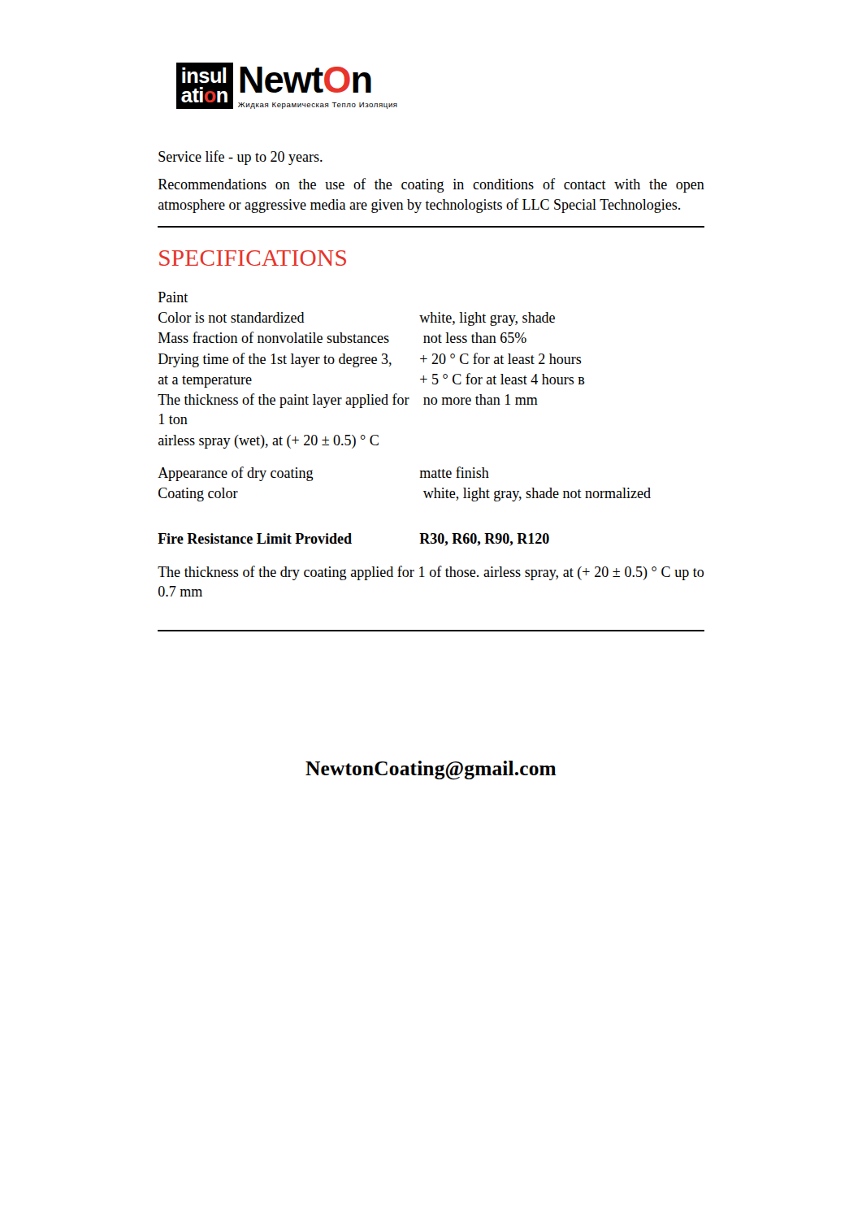insul
ation
NewtOn
Жидкая Керамическая Тепло Изоляция
Service life - up to 20 years.
Recommendations on the use of the coating in conditions of contact with the open atmosphere or aggressive media are given by technologists of LLC Special Technologies.
SPECIFICATIONS
| Paint | |
| Color is not standardized | white, light gray, shade |
| Mass fraction of nonvolatile substances | not less than 65% |
| Drying time of the 1st layer to degree 3, | + 20 ° C for at least 2 hours |
| at a temperature | + 5 ° C for at least 4 hours в |
| The thickness of the paint layer applied for 1 ton | no more than 1 mm |
| airless spray (wet), at (+ 20 ± 0.5) ° C | |
| Appearance of dry coating | matte finish |
| Coating color | white, light gray, shade not normalized |
| Fire Resistance Limit Provided | R30, R60, R90, R120 |
The thickness of the dry coating applied for 1 of those. airless spray, at (+ 20 ± 0.5) ° C up to 0.7 mm
NewtonCoating@gmail.com